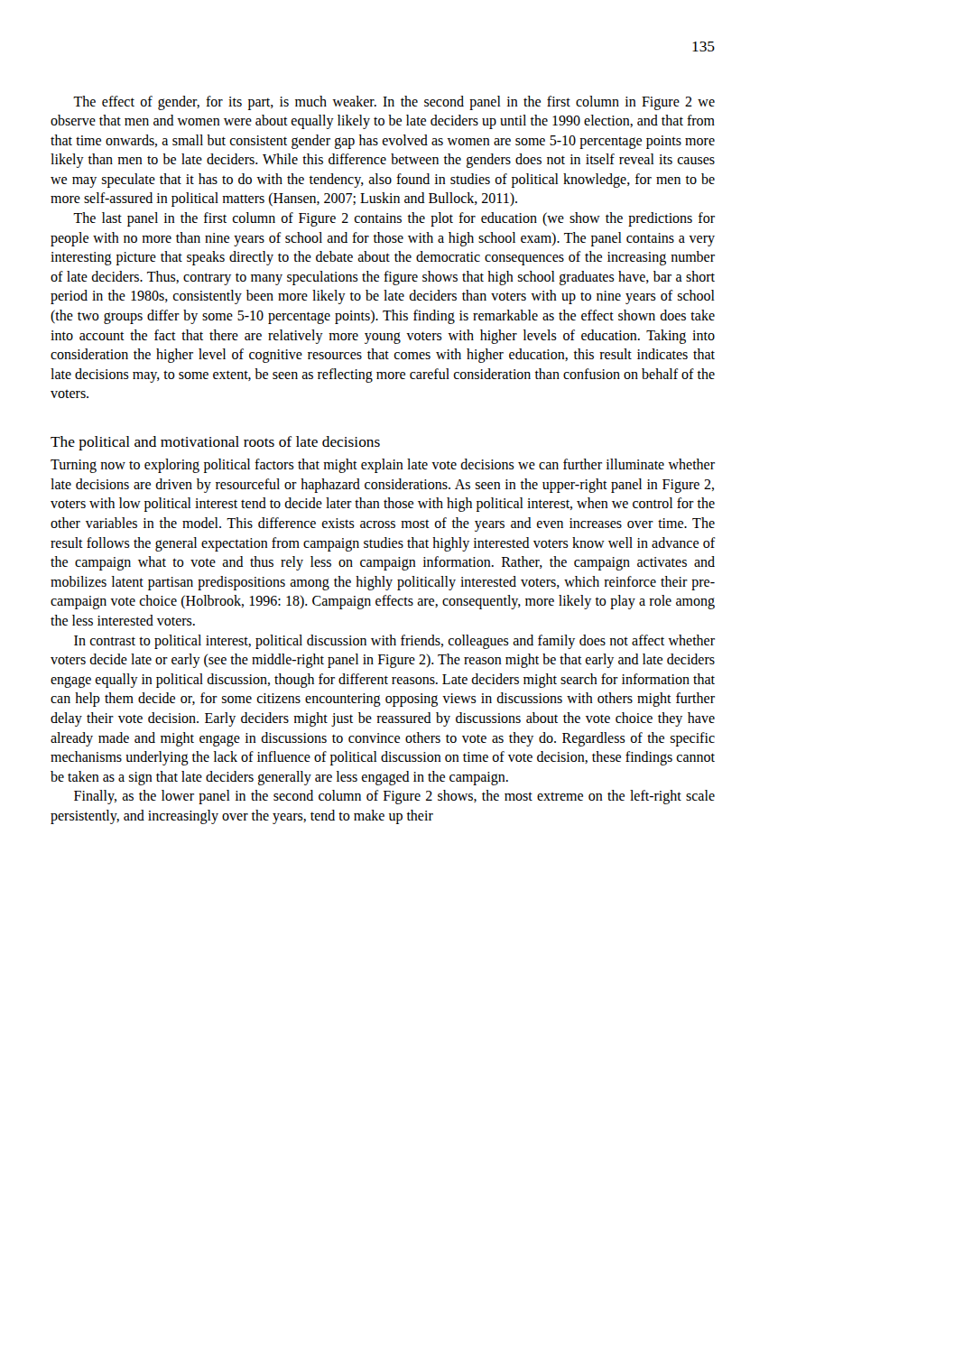135
The effect of gender, for its part, is much weaker. In the second panel in the first column in Figure 2 we observe that men and women were about equally likely to be late deciders up until the 1990 election, and that from that time onwards, a small but consistent gender gap has evolved as women are some 5-10 percentage points more likely than men to be late deciders. While this difference between the genders does not in itself reveal its causes we may speculate that it has to do with the tendency, also found in studies of political knowledge, for men to be more self-assured in political matters (Hansen, 2007; Luskin and Bullock, 2011).
The last panel in the first column of Figure 2 contains the plot for education (we show the predictions for people with no more than nine years of school and for those with a high school exam). The panel contains a very interesting picture that speaks directly to the debate about the democratic consequences of the increasing number of late deciders. Thus, contrary to many speculations the figure shows that high school graduates have, bar a short period in the 1980s, consistently been more likely to be late deciders than voters with up to nine years of school (the two groups differ by some 5-10 percentage points). This finding is remarkable as the effect shown does take into account the fact that there are relatively more young voters with higher levels of education. Taking into consideration the higher level of cognitive resources that comes with higher education, this result indicates that late decisions may, to some extent, be seen as reflecting more careful consideration than confusion on behalf of the voters.
The political and motivational roots of late decisions
Turning now to exploring political factors that might explain late vote decisions we can further illuminate whether late decisions are driven by resourceful or haphazard considerations. As seen in the upper-right panel in Figure 2, voters with low political interest tend to decide later than those with high political interest, when we control for the other variables in the model. This difference exists across most of the years and even increases over time. The result follows the general expectation from campaign studies that highly interested voters know well in advance of the campaign what to vote and thus rely less on campaign information. Rather, the campaign activates and mobilizes latent partisan predispositions among the highly politically interested voters, which reinforce their pre-campaign vote choice (Holbrook, 1996: 18). Campaign effects are, consequently, more likely to play a role among the less interested voters.
In contrast to political interest, political discussion with friends, colleagues and family does not affect whether voters decide late or early (see the middle-right panel in Figure 2). The reason might be that early and late deciders engage equally in political discussion, though for different reasons. Late deciders might search for information that can help them decide or, for some citizens encountering opposing views in discussions with others might further delay their vote decision. Early deciders might just be reassured by discussions about the vote choice they have already made and might engage in discussions to convince others to vote as they do. Regardless of the specific mechanisms underlying the lack of influence of political discussion on time of vote decision, these findings cannot be taken as a sign that late deciders generally are less engaged in the campaign.
Finally, as the lower panel in the second column of Figure 2 shows, the most extreme on the left-right scale persistently, and increasingly over the years, tend to make up their